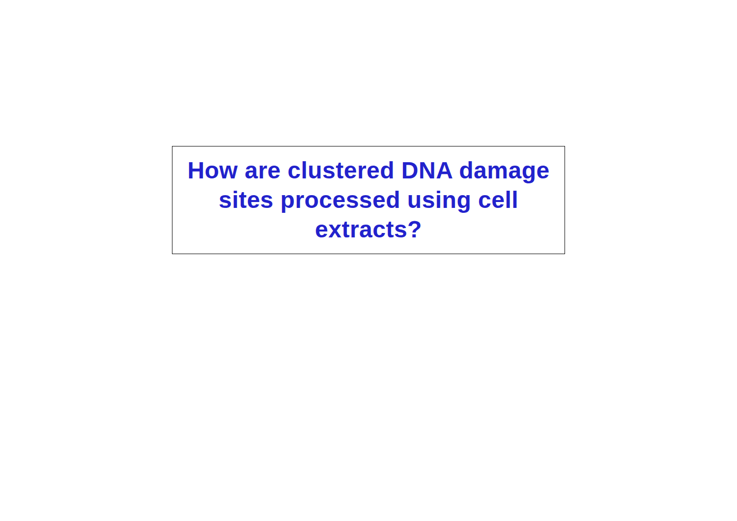How are clustered DNA damage sites processed using cell extracts?